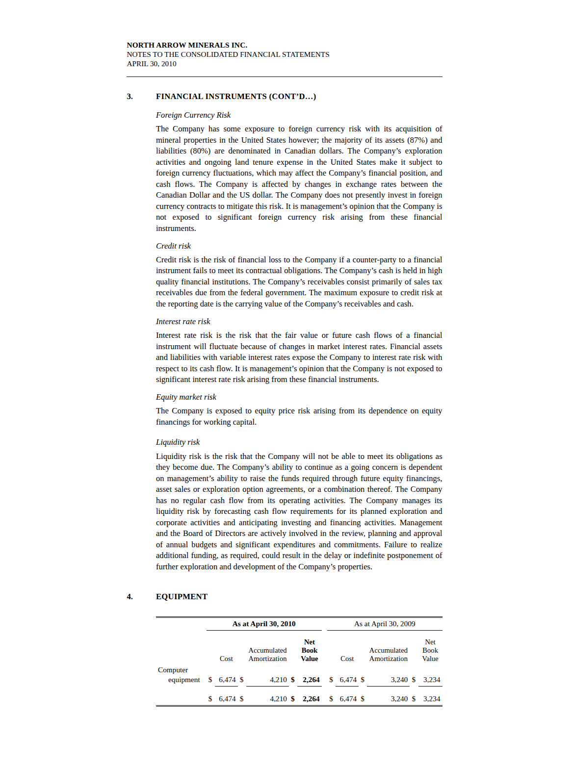NORTH ARROW MINERALS INC.
NOTES TO THE CONSOLIDATED FINANCIAL STATEMENTS
APRIL 30, 2010
3. FINANCIAL INSTRUMENTS (CONT’D…)
Foreign Currency Risk
The Company has some exposure to foreign currency risk with its acquisition of mineral properties in the United States however; the majority of its assets (87%) and liabilities (80%) are denominated in Canadian dollars. The Company’s exploration activities and ongoing land tenure expense in the United States make it subject to foreign currency fluctuations, which may affect the Company’s financial position, and cash flows. The Company is affected by changes in exchange rates between the Canadian Dollar and the US dollar. The Company does not presently invest in foreign currency contracts to mitigate this risk. It is management’s opinion that the Company is not exposed to significant foreign currency risk arising from these financial instruments.
Credit risk
Credit risk is the risk of financial loss to the Company if a counter-party to a financial instrument fails to meet its contractual obligations. The Company’s cash is held in high quality financial institutions. The Company’s receivables consist primarily of sales tax receivables due from the federal government. The maximum exposure to credit risk at the reporting date is the carrying value of the Company’s receivables and cash.
Interest rate risk
Interest rate risk is the risk that the fair value or future cash flows of a financial instrument will fluctuate because of changes in market interest rates. Financial assets and liabilities with variable interest rates expose the Company to interest rate risk with respect to its cash flow. It is management’s opinion that the Company is not exposed to significant interest rate risk arising from these financial instruments.
Equity market risk
The Company is exposed to equity price risk arising from its dependence on equity financings for working capital.
Liquidity risk
Liquidity risk is the risk that the Company will not be able to meet its obligations as they become due. The Company’s ability to continue as a going concern is dependent on management’s ability to raise the funds required through future equity financings, asset sales or exploration option agreements, or a combination thereof. The Company has no regular cash flow from its operating activities. The Company manages its liquidity risk by forecasting cash flow requirements for its planned exploration and corporate activities and anticipating investing and financing activities. Management and the Board of Directors are actively involved in the review, planning and approval of annual budgets and significant expenditures and commitments. Failure to realize additional funding, as required, could result in the delay or indefinite postponement of further exploration and development of the Company’s properties.
4. EQUIPMENT
| | As at April 30, 2010 | | As at April 30, 2009 |
| | | Cost | | Accumulated Amortization | | Net Book Value | | | Cost | | Accumulated Amortization | | Net Book Value |
| Computer equipment | $ | 6,474 | $ | 4,210 | $ | 2,264 | | $ | 6,474 | $ | 3,240 | $ | 3,234 |
| | $ | 6,474 | $ | 4,210 | $ | 2,264 | | $ | 6,474 | $ | 3,240 | $ | 3,234 |